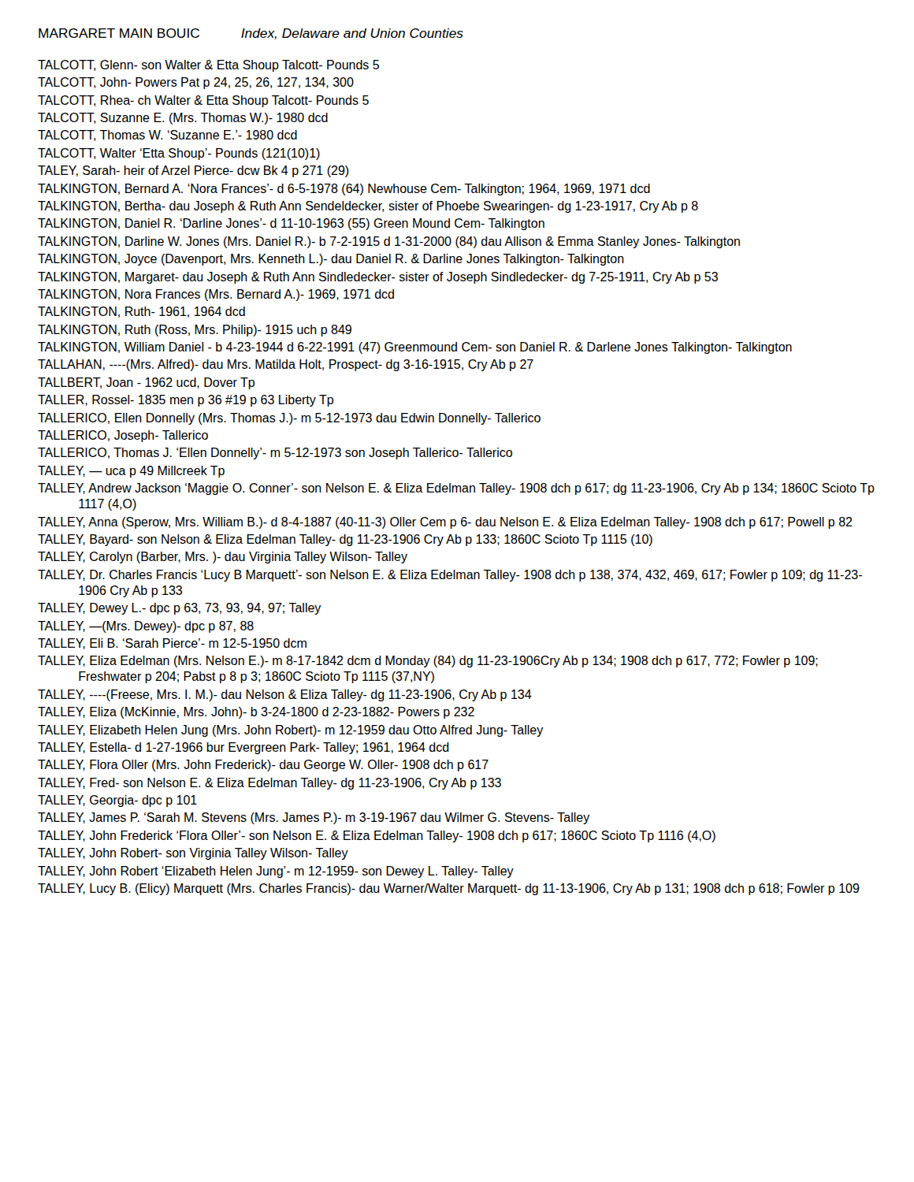Margaret Main Bouic Index, Delaware and Union Counties
Talcott, Glenn- son Walter & Etta Shoup Talcott- Pounds 5
Talcott, John- Powers Pat p 24, 25, 26, 127, 134, 300
Talcott, Rhea- ch Walter & Etta Shoup Talcott- Pounds 5
Talcott, Suzanne E. (Mrs. Thomas W.)- 1980 dcd
Talcott, Thomas W. ‘Suzanne E.’- 1980 dcd
Talcott, Walter ‘Etta Shoup’- Pounds (121(10)1)
Taley, Sarah- heir of Arzel Pierce- dcw Bk 4 p 271 (29)
Talkington, Bernard A. ‘Nora Frances’- d 6-5-1978 (64) Newhouse Cem- Talkington; 1964, 1969, 1971 dcd
Talkington, Bertha- dau Joseph & Ruth Ann Sendeldecker, sister of Phoebe Swearingen- dg 1-23-1917, Cry Ab p 8
Talkington, Daniel R. ‘Darline Jones’- d 11-10-1963 (55) Green Mound Cem- Talkington
Talkington, Darline W. Jones (Mrs. Daniel R.)- b 7-2-1915 d 1-31-2000 (84) dau Allison & Emma Stanley Jones- Talkington
Talkington, Joyce (Davenport, Mrs. Kenneth L.)- dau Daniel R. & Darline Jones Talkington- Talkington
Talkington, Margaret- dau Joseph & Ruth Ann Sindledecker- sister of Joseph Sindledecker- dg 7-25-1911, Cry Ab p 53
Talkington, Nora Frances (Mrs. Bernard A.)- 1969, 1971 dcd
Talkington, Ruth- 1961, 1964 dcd
Talkington, Ruth (Ross, Mrs. Philip)- 1915 uch p 849
Talkington, William Daniel - b 4-23-1944 d 6-22-1991 (47) Greenmound Cem- son Daniel R. & Darlene Jones Talkington- Talkington
Tallahan, ----(Mrs. Alfred)- dau Mrs. Matilda Holt, Prospect- dg 3-16-1915, Cry Ab p 27
Tallbert, Joan - 1962 ucd, Dover Tp
Taller, Rossel- 1835 men p 36 #19 p 63 Liberty Tp
Tallerico, Ellen Donnelly (Mrs. Thomas J.)- m 5-12-1973 dau Edwin Donnelly- Tallerico
Tallerico, Joseph- Tallerico
Tallerico, Thomas J. ‘Ellen Donnelly’- m 5-12-1973 son Joseph Tallerico- Tallerico
Talley, — uca p 49 Millcreek Tp
Talley, Andrew Jackson ‘Maggie O. Conner’- son Nelson E. & Eliza Edelman Talley- 1908 dch p 617; dg 11-23-1906, Cry Ab p 134; 1860C Scioto Tp 1117 (4,O)
Talley, Anna (Sperow, Mrs. William B.)- d 8-4-1887 (40-11-3) Oller Cem p 6- dau Nelson E. & Eliza Edelman Talley- 1908 dch p 617; Powell p 82
Talley, Bayard- son Nelson & Eliza Edelman Talley- dg 11-23-1906 Cry Ab p 133; 1860C Scioto Tp 1115 (10)
Talley, Carolyn (Barber, Mrs. )- dau Virginia Talley Wilson- Talley
Talley, Dr. Charles Francis ‘Lucy B Marquett’- son Nelson E. & Eliza Edelman Talley- 1908 dch p 138, 374, 432, 469, 617; Fowler p 109; dg 11-23-1906 Cry Ab p 133
Talley, Dewey L.- dpc p 63, 73, 93, 94, 97; Talley
Talley, —(Mrs. Dewey)- dpc p 87, 88
Talley, Eli B. ‘Sarah Pierce’- m 12-5-1950 dcm
Talley, Eliza Edelman (Mrs. Nelson E.)- m 8-17-1842 dcm d Monday (84) dg 11-23-1906Cry Ab p 134; 1908 dch p 617, 772; Fowler p 109; Freshwater p 204; Pabst p 8 p 3; 1860C Scioto Tp 1115 (37,NY)
Talley, ----(Freese, Mrs. I. M.)- dau Nelson & Eliza Talley- dg 11-23-1906, Cry Ab p 134
Talley, Eliza (McKinnie, Mrs. John)- b 3-24-1800 d 2-23-1882- Powers p 232
Talley, Elizabeth Helen Jung (Mrs. John Robert)- m 12-1959 dau Otto Alfred Jung- Talley
Talley, Estella- d 1-27-1966 bur Evergreen Park- Talley; 1961, 1964 dcd
Talley, Flora Oller (Mrs. John Frederick)- dau George W. Oller- 1908 dch p 617
Talley, Fred- son Nelson E. & Eliza Edelman Talley- dg 11-23-1906, Cry Ab p 133
Talley, Georgia- dpc p 101
Talley, James P. ‘Sarah M. Stevens (Mrs. James P.)- m 3-19-1967 dau Wilmer G. Stevens- Talley
Talley, John Frederick ‘Flora Oller’- son Nelson E. & Eliza Edelman Talley- 1908 dch p 617; 1860C Scioto Tp 1116 (4,O)
Talley, John Robert- son Virginia Talley Wilson- Talley
Talley, John Robert ‘Elizabeth Helen Jung’- m 12-1959- son Dewey L. Talley- Talley
Talley, Lucy B. (Elicy) Marquett (Mrs. Charles Francis)- dau Warner/Walter Marquett- dg 11-13-1906, Cry Ab p 131; 1908 dch p 618; Fowler p 109